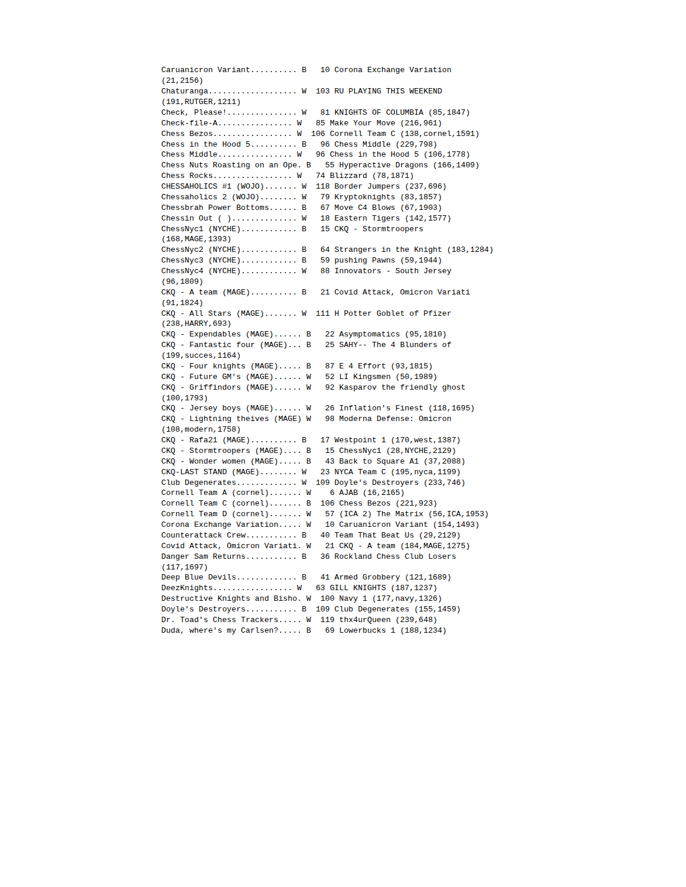Caruanicron Variant.......... B   10 Corona Exchange Variation
(21,2156)
Chaturanga................... W  103 RU PLAYING THIS WEEKEND
(191,RUTGER,1211)
Check, Please!............... W   81 KNIGHTS OF COLUMBIA (85,1847)
Check-file-A................ W   85 Make Your Move (216,961)
Chess Bezos................. W  106 Cornell Team C (138,cornel,1591)
Chess in the Hood 5.......... B   96 Chess Middle (229,798)
Chess Middle................ W   96 Chess in the Hood 5 (106,1778)
Chess Nuts Roasting on an Ope. B   55 Hyperactive Dragons (166,1409)
Chess Rocks................. W   74 Blizzard (78,1871)
CHESSAHOLICS #1 (WOJO)....... W  118 Border Jumpers (237,696)
Chessaholics 2 (WOJO)........ W   79 Kryptoknights (83,1857)
Chessbrah Power Bottoms...... B   67 Move C4 Blows (67,1903)
Chessin Out ( ).............. W   18 Eastern Tigers (142,1577)
ChessNyc1 (NYCHE)............ B   15 CKQ - Stormtroopers
(168,MAGE,1393)
ChessNyc2 (NYCHE)............ B   64 Strangers in the Knight (183,1284)
ChessNyc3 (NYCHE)............ B   59 pushing Pawns (59,1944)
ChessNyc4 (NYCHE)............ W   88 Innovators - South Jersey
(96,1809)
CKQ - A team (MAGE).......... B   21 Covid Attack, Omicron Variati
(91,1824)
CKQ - All Stars (MAGE)....... W  111 H Potter Goblet of Pfizer
(238,HARRY,693)
CKQ - Expendables (MAGE)...... B   22 Asymptomatics (95,1810)
CKQ - Fantastic four (MAGE)... B   25 SAHY-- The 4 Blunders of
(199,succes,1164)
CKQ - Four knights (MAGE)..... B   87 E 4 Effort (93,1815)
CKQ - Future GM's (MAGE)...... W   52 LI Kingsmen (50,1989)
CKQ - Griffindors (MAGE)...... W   92 Kasparov the friendly ghost
(100,1793)
CKQ - Jersey boys (MAGE)...... W   26 Inflation's Finest (118,1695)
CKQ - Lightning theives (MAGE) W   98 Moderna Defense: Omicron
(108,modern,1758)
CKQ - Rafa21 (MAGE).......... B   17 Westpoint 1 (170,west,1387)
CKQ - Stormtroopers (MAGE).... B   15 ChessNyc1 (28,NYCHE,2129)
CKQ - Wonder women (MAGE)..... B   43 Back to Square A1 (37,2088)
CKQ-LAST STAND (MAGE)........ W   23 NYCA Team C (195,nyca,1199)
Club Degenerates............. W  109 Doyle's Destroyers (233,746)
Cornell Team A (cornel)....... W    6 AJAB (16,2165)
Cornell Team C (cornel)....... B  106 Chess Bezos (221,923)
Cornell Team D (cornel)....... W   57 (ICA 2) The Matrix (56,ICA,1953)
Corona Exchange Variation..... W   10 Caruanicron Variant (154,1493)
Counterattack Crew........... B   40 Team That Beat Us (29,2129)
Covid Attack, Omicron Variati. W   21 CKQ - A team (184,MAGE,1275)
Danger Sam Returns........... B   36 Rockland Chess Club Losers
(117,1697)
Deep Blue Devils............. B   41 Armed Grobbery (121,1689)
DeezKnights................. W   63 GILL KNIGHTS (187,1237)
Destructive Knights and Bisho. W  100 Navy 1 (177,navy,1326)
Doyle's Destroyers........... B  109 Club Degenerates (155,1459)
Dr. Toad's Chess Trackers..... W  119 thx4urQueen (239,648)
Duda, where's my Carlsen?..... B   69 Lowerbucks 1 (188,1234)